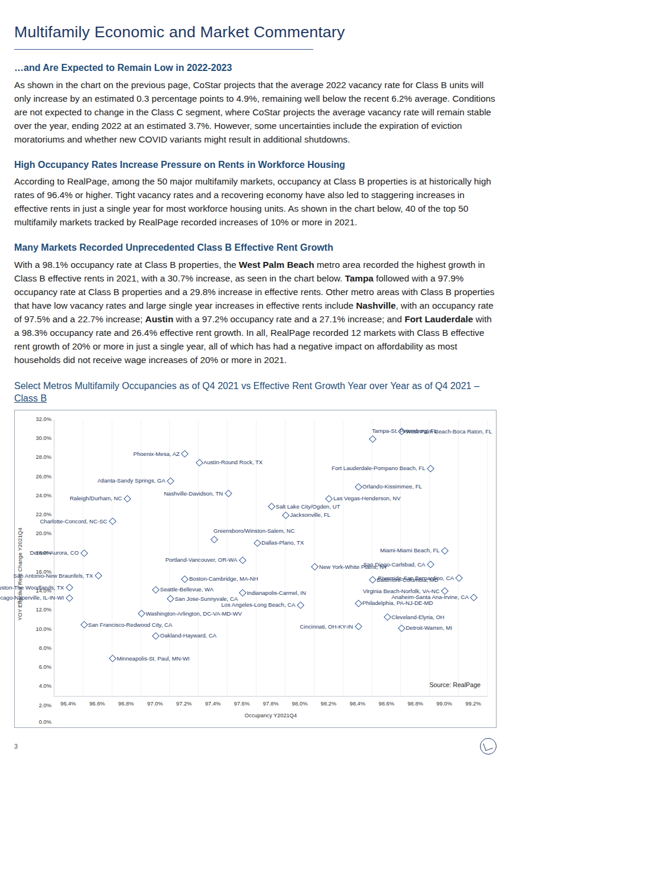Multifamily Economic and Market Commentary
…and Are Expected to Remain Low in 2022-2023
As shown in the chart on the previous page, CoStar projects that the average 2022 vacancy rate for Class B units will only increase by an estimated 0.3 percentage points to 4.9%, remaining well below the recent 6.2% average. Conditions are not expected to change in the Class C segment, where CoStar projects the average vacancy rate will remain stable over the year, ending 2022 at an estimated 3.7%. However, some uncertainties include the expiration of eviction moratoriums and whether new COVID variants might result in additional shutdowns.
High Occupancy Rates Increase Pressure on Rents in Workforce Housing
According to RealPage, among the 50 major multifamily markets, occupancy at Class B properties is at historically high rates of 96.4% or higher. Tight vacancy rates and a recovering economy have also led to staggering increases in effective rents in just a single year for most workforce housing units. As shown in the chart below, 40 of the top 50 multifamily markets tracked by RealPage recorded increases of 10% or more in 2021.
Many Markets Recorded Unprecedented Class B Effective Rent Growth
With a 98.1% occupancy rate at Class B properties, the West Palm Beach metro area recorded the highest growth in Class B effective rents in 2021, with a 30.7% increase, as seen in the chart below. Tampa followed with a 97.9% occupancy rate at Class B properties and a 29.8% increase in effective rents. Other metro areas with Class B properties that have low vacancy rates and large single year increases in effective rents include Nashville, with an occupancy rate of 97.5% and a 22.7% increase; Austin with a 97.2% occupancy rate and a 27.1% increase; and Fort Lauderdale with a 98.3% occupancy rate and 26.4% effective rent growth. In all, RealPage recorded 12 markets with Class B effective rent growth of 20% or more in just a single year, all of which has had a negative impact on affordability as most households did not receive wage increases of 20% or more in 2021.
Select Metros Multifamily Occupancies as of Q4 2021 vs Effective Rent Growth Year over Year as of Q4 2021 – Class B
YOY Effective Rent Change Y2021Q4
32.0%
30.0%
28.0%
26.0%
24.0%
22.0%
20.0%
18.0%
16.0%
14.0%
12.0%
10.0%
8.0%
6.0%
4.0%
2.0%
0.0%
West Palm Beach-Boca Raton, FL
Tampa-St. Petersburg, FL
Phoenix-Mesa, AZ
Austin-Round Rock, TX
Fort Lauderdale-Pompano Beach, FL
Atlanta-Sandy Springs, GA
Orlando-Kissimmee, FL
Nashville-Davidson, TN
Raleigh/Durham, NC
Las Vegas-Henderson, NV
Salt Lake City/Ogden, UT
Jacksonville, FL
Charlotte-Concord, NC-SC
Greensboro/Winston-Salem, NC
Dallas-Plano, TX
Denver-Aurora, CO
Miami-Miami Beach, FL
Portland-Vancouver, OR-WA
New York-White Plains, NY
San Diego-Carlsbad, CA
San Antonio-New Braunfels, TX
Boston-Cambridge, MA-NH
Baltimore-Columbia, MD
Riverside-San Bernardino, CA
Houston-The Woodlands, TX
Seattle-Bellevue, WA
Virginia Beach-Norfolk, VA-NC
Indianapolis-Carmel, IN
Chicago-Naperville, IL-IN-WI
San Jose-Sunnyvale, CA
Anaheim-Santa Ana-Irvine, CA
Los Angeles-Long Beach, CA
Philadelphia, PA-NJ-DE-MD
Washington-Arlington, DC-VA-MD-WV
Cleveland-Elyria, OH
San Francisco-Redwood City, CA
Cincinnati, OH-KY-IN
Detroit-Warren, MI
Oakland-Hayward, CA
Minneapolis-St. Paul, MN-WI
Source: RealPage
96.4%
96.6%
96.8%
97.0%
97.2%
97.4%
97.6%
97.8%
98.0%
98.2%
98.4%
98.6%
98.8%
99.0%
99.2%
Occupancy Y2021Q4
3